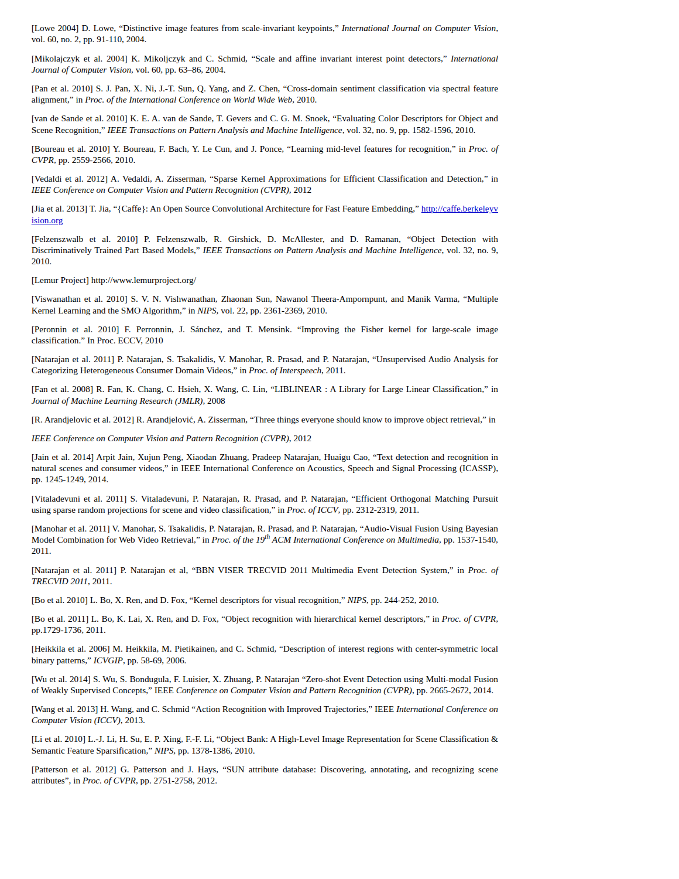[Lowe 2004] D. Lowe, “Distinctive image features from scale-invariant keypoints,” International Journal on Computer Vision, vol. 60, no. 2, pp. 91-110, 2004.
[Mikolajczyk et al. 2004] K. Mikoljczyk and C. Schmid, “Scale and affine invariant interest point detectors,” International Journal of Computer Vision, vol. 60, pp. 63–86, 2004.
[Pan et al. 2010] S. J. Pan, X. Ni, J.-T. Sun, Q. Yang, and Z. Chen, “Cross-domain sentiment classification via spectral feature alignment,” in Proc. of the International Conference on World Wide Web, 2010.
[van de Sande et al. 2010] K. E. A. van de Sande, T. Gevers and C. G. M. Snoek, “Evaluating Color Descriptors for Object and Scene Recognition,” IEEE Transactions on Pattern Analysis and Machine Intelligence, vol. 32, no. 9, pp. 1582-1596, 2010.
[Boureau et al. 2010] Y. Boureau, F. Bach, Y. Le Cun, and J. Ponce, “Learning mid-level features for recognition,” in Proc. of CVPR, pp. 2559-2566, 2010.
[Vedaldi et al. 2012] A. Vedaldi, A. Zisserman, “Sparse Kernel Approximations for Efficient Classification and Detection,” in IEEE Conference on Computer Vision and Pattern Recognition (CVPR), 2012
[Jia et al. 2013] T. Jia, “{Caffe}: An Open Source Convolutional Architecture for Fast Feature Embedding,” http://caffe.berkeleyvision.org
[Felzenszwalb et al. 2010] P. Felzenszwalb, R. Girshick, D. McAllester, and D. Ramanan, “Object Detection with Discriminatively Trained Part Based Models,” IEEE Transactions on Pattern Analysis and Machine Intelligence, vol. 32, no. 9, 2010.
[Lemur Project] http://www.lemurproject.org/
[Viswanathan et al. 2010] S. V. N. Vishwanathan, Zhaonan Sun, Nawanol Theera-Ampornpunt, and Manik Varma, “Multiple Kernel Learning and the SMO Algorithm,” in NIPS, vol. 22, pp. 2361-2369, 2010.
[Peronnin et al. 2010] F. Perronnin, J. Sánchez, and T. Mensink. “Improving the Fisher kernel for large-scale image classification.” In Proc. ECCV, 2010
[Natarajan et al. 2011] P. Natarajan, S. Tsakalidis, V. Manohar, R. Prasad, and P. Natarajan, “Unsupervised Audio Analysis for Categorizing Heterogeneous Consumer Domain Videos,” in Proc. of Interspeech, 2011.
[Fan et al. 2008] R. Fan, K. Chang, C. Hsieh, X. Wang, C. Lin, “LIBLINEAR : A Library for Large Linear Classification,” in Journal of Machine Learning Research (JMLR), 2008
[R. Arandjelovic et al. 2012] R. Arandjelović, A. Zisserman, “Three things everyone should know to improve object retrieval,” in
IEEE Conference on Computer Vision and Pattern Recognition (CVPR), 2012
[Jain et al. 2014] Arpit Jain, Xujun Peng, Xiaodan Zhuang, Pradeep Natarajan, Huaigu Cao, “Text detection and recognition in natural scenes and consumer videos,” in IEEE International Conference on Acoustics, Speech and Signal Processing (ICASSP), pp. 1245-1249, 2014.
[Vitaladevuni et al. 2011] S. Vitaladevuni, P. Natarajan, R. Prasad, and P. Natarajan, “Efficient Orthogonal Matching Pursuit using sparse random projections for scene and video classification,” in Proc. of ICCV, pp. 2312-2319, 2011.
[Manohar et al. 2011] V. Manohar, S. Tsakalidis, P. Natarajan, R. Prasad, and P. Natarajan, “Audio-Visual Fusion Using Bayesian Model Combination for Web Video Retrieval,” in Proc. of the 19th ACM International Conference on Multimedia, pp. 1537-1540, 2011.
[Natarajan et al. 2011] P. Natarajan et al, “BBN VISER TRECVID 2011 Multimedia Event Detection System,” in Proc. of TRECVID 2011, 2011.
[Bo et al. 2010] L. Bo, X. Ren, and D. Fox, “Kernel descriptors for visual recognition,” NIPS, pp. 244-252, 2010.
[Bo et al. 2011] L. Bo, K. Lai, X. Ren, and D. Fox, “Object recognition with hierarchical kernel descriptors,” in Proc. of CVPR, pp.1729-1736, 2011.
[Heikkila et al. 2006] M. Heikkila, M. Pietikainen, and C. Schmid, “Description of interest regions with center-symmetric local binary patterns,” ICVGIP, pp. 58-69, 2006.
[Wu et al. 2014] S. Wu, S. Bondugula, F. Luisier, X. Zhuang, P. Natarajan “Zero-shot Event Detection using Multi-modal Fusion of Weakly Supervised Concepts,” IEEE Conference on Computer Vision and Pattern Recognition (CVPR), pp. 2665-2672, 2014.
[Wang et al. 2013] H. Wang, and C. Schmid “Action Recognition with Improved Trajectories,” IEEE International Conference on Computer Vision (ICCV), 2013.
[Li et al. 2010] L.-J. Li, H. Su, E. P. Xing, F.-F. Li, “Object Bank: A High-Level Image Representation for Scene Classification & Semantic Feature Sparsification,” NIPS, pp. 1378-1386, 2010.
[Patterson et al. 2012] G. Patterson and J. Hays, “SUN attribute database: Discovering, annotating, and recognizing scene attributes”, in Proc. of CVPR, pp. 2751-2758, 2012.